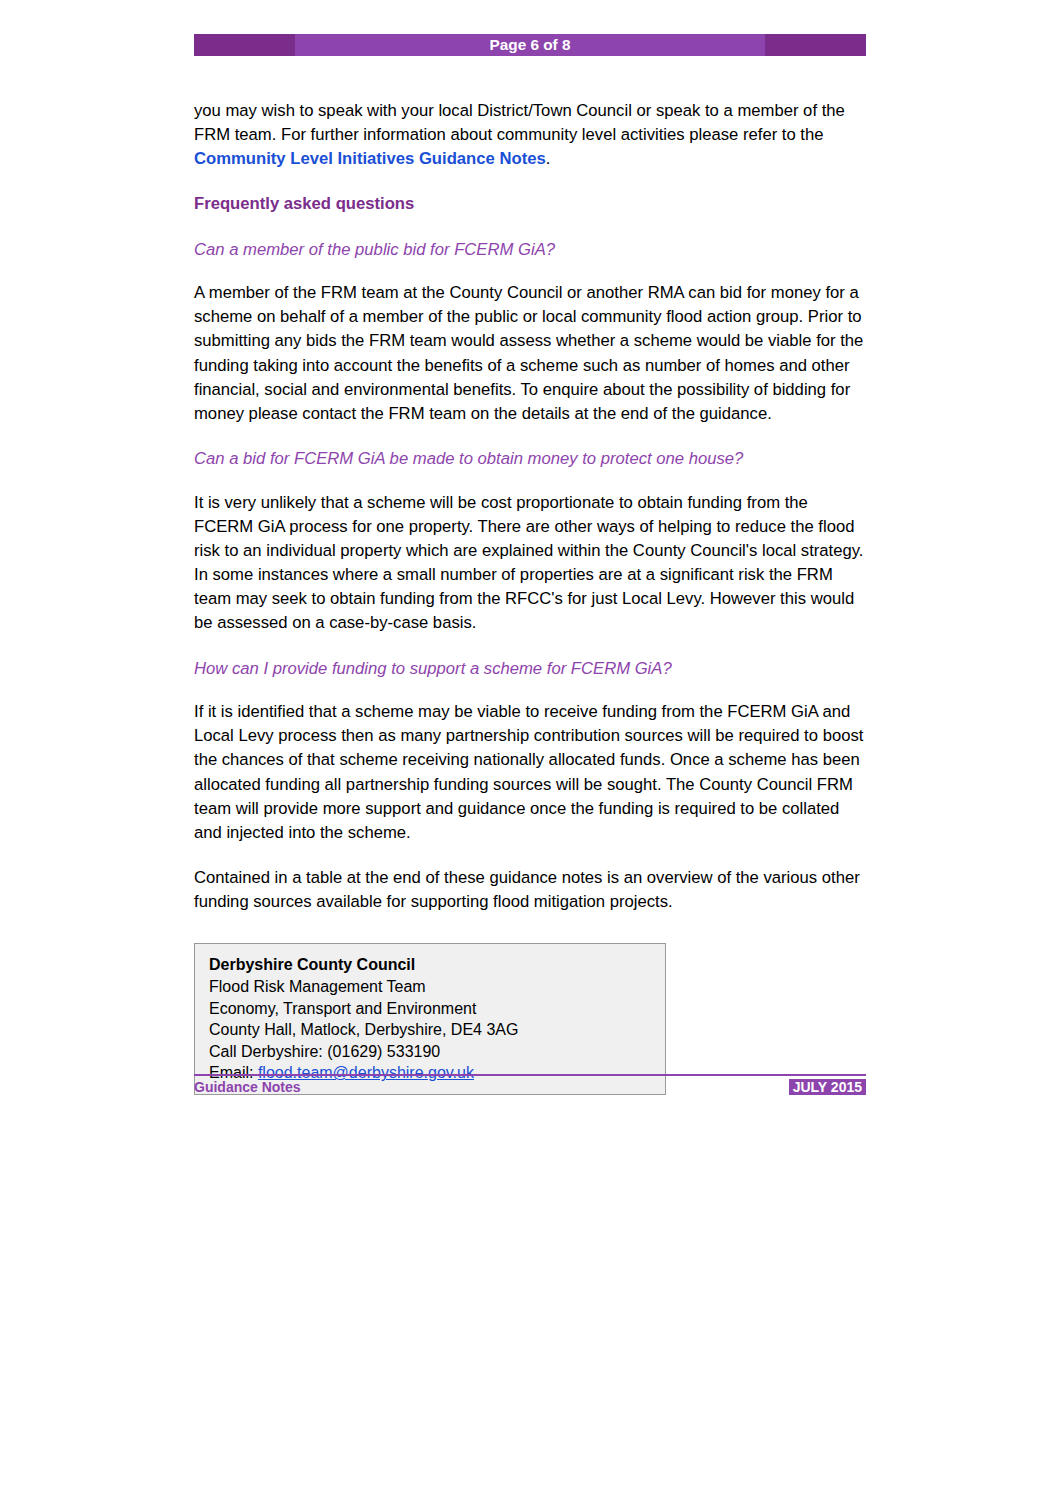Page 6 of 8
you may wish to speak with your local District/Town Council or speak to a member of the FRM team. For further information about community level activities please refer to the Community Level Initiatives Guidance Notes.
Frequently asked questions
Can a member of the public bid for FCERM GiA?
A member of the FRM team at the County Council or another RMA can bid for money for a scheme on behalf of a member of the public or local community flood action group. Prior to submitting any bids the FRM team would assess whether a scheme would be viable for the funding taking into account the benefits of a scheme such as number of homes and other financial, social and environmental benefits. To enquire about the possibility of bidding for money please contact the FRM team on the details at the end of the guidance.
Can a bid for FCERM GiA be made to obtain money to protect one house?
It is very unlikely that a scheme will be cost proportionate to obtain funding from the FCERM GiA process for one property. There are other ways of helping to reduce the flood risk to an individual property which are explained within the County Council's local strategy. In some instances where a small number of properties are at a significant risk the FRM team may seek to obtain funding from the RFCC's for just Local Levy. However this would be assessed on a case-by-case basis.
How can I provide funding to support a scheme for FCERM GiA?
If it is identified that a scheme may be viable to receive funding from the FCERM GiA and Local Levy process then as many partnership contribution sources will be required to boost the chances of that scheme receiving nationally allocated funds. Once a scheme has been allocated funding all partnership funding sources will be sought. The County Council FRM team will provide more support and guidance once the funding is required to be collated and injected into the scheme.
Contained in a table at the end of these guidance notes is an overview of the various other funding sources available for supporting flood mitigation projects.
Derbyshire County Council
Flood Risk Management Team
Economy, Transport and Environment
County Hall, Matlock, Derbyshire, DE4 3AG
Call Derbyshire: (01629) 533190
Email: flood.team@derbyshire.gov.uk
Guidance Notes JULY 2015